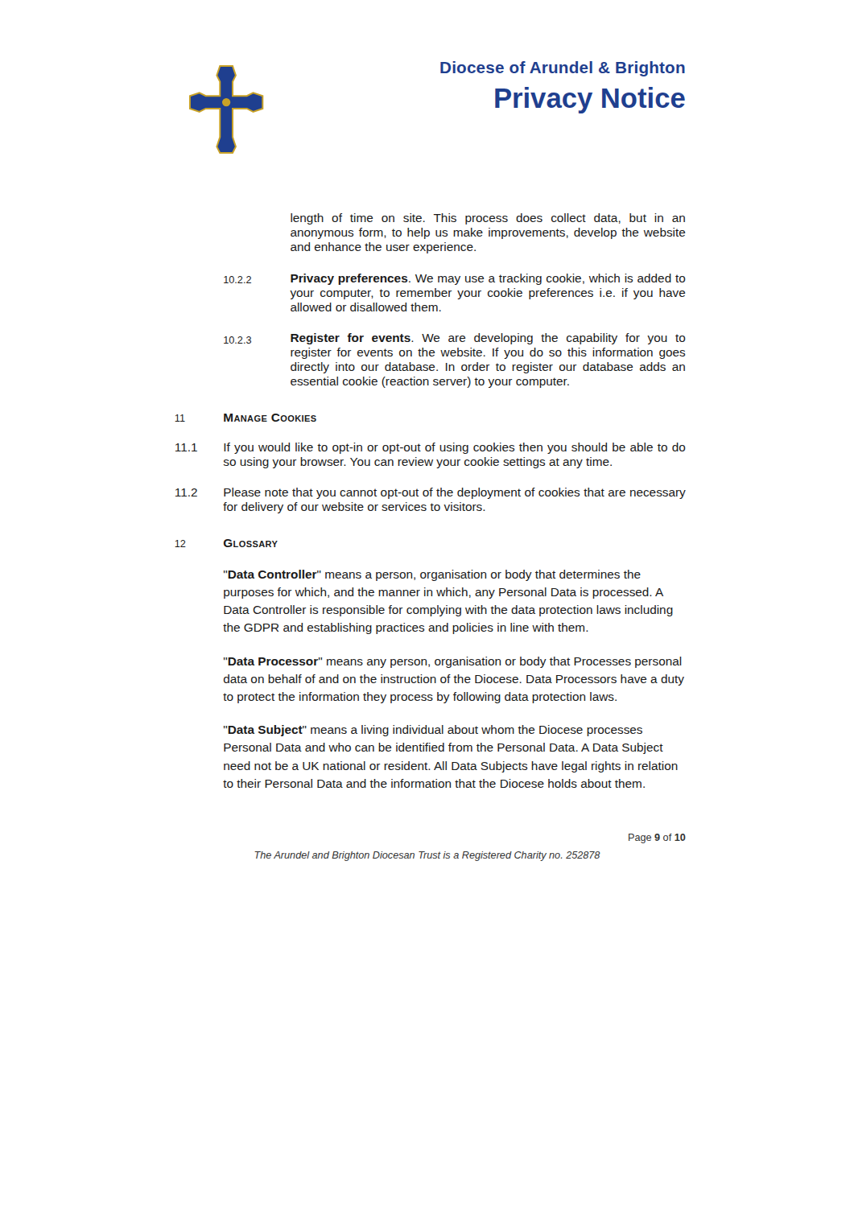Diocese of Arundel & Brighton
Privacy Notice
length of time on site. This process does collect data, but in an anonymous form, to help us make improvements, develop the website and enhance the user experience.
10.2.2
Privacy preferences. We may use a tracking cookie, which is added to your computer, to remember your cookie preferences i.e. if you have allowed or disallowed them.
10.2.3
Register for events. We are developing the capability for you to register for events on the website. If you do so this information goes directly into our database. In order to register our database adds an essential cookie (reaction server) to your computer.
11
Manage Cookies
11.1
If you would like to opt-in or opt-out of using cookies then you should be able to do so using your browser. You can review your cookie settings at any time.
11.2
Please note that you cannot opt-out of the deployment of cookies that are necessary for delivery of our website or services to visitors.
12
Glossary
"Data Controller" means a person, organisation or body that determines the purposes for which, and the manner in which, any Personal Data is processed. A Data Controller is responsible for complying with the data protection laws including the GDPR and establishing practices and policies in line with them.
"Data Processor" means any person, organisation or body that Processes personal data on behalf of and on the instruction of the Diocese. Data Processors have a duty to protect the information they process by following data protection laws.
"Data Subject" means a living individual about whom the Diocese processes Personal Data and who can be identified from the Personal Data. A Data Subject need not be a UK national or resident. All Data Subjects have legal rights in relation to their Personal Data and the information that the Diocese holds about them.
Page 9 of 10
The Arundel and Brighton Diocesan Trust is a Registered Charity no. 252878